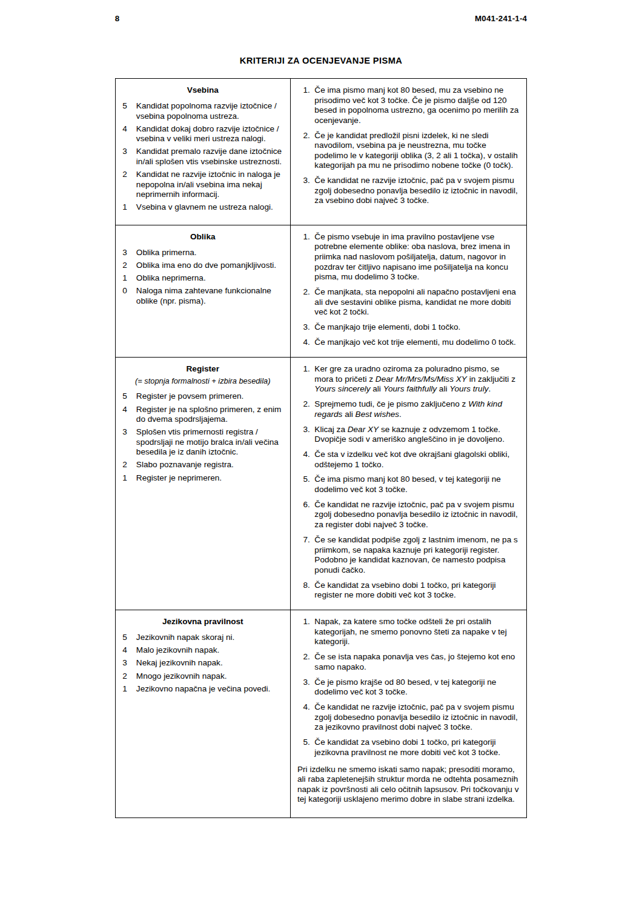8 M041-241-1-4
KRITERIJI ZA OCENJEVANJE PISMA
| Vsebina 5 Kandidat popolnoma razvije iztočnice / vsebina popolnoma ustreza. 4 Kandidat dokaj dobro razvije iztočnice / vsebina v veliki meri ustreza nalogi. 3 Kandidat premalo razvije dane iztočnice in/ali splošen vtis vsebinske ustreznosti. 2 Kandidat ne razvije iztočnic in naloga je nepopolna in/ali vsebina ima nekaj neprimernih informacij. 1 Vsebina v glavnem ne ustreza nalogi. | Če ima pismo manj kot 80 besed, mu za vsebino ne prisodimo več kot 3 točke. Če je pismo daljše od 120 besed in popolnoma ustrezno, ga ocenimo po merilih za ocenjevanje. Če je kandidat predložil pisni izdelek, ki ne sledi navodilom, vsebina pa je neustrezna, mu točke podelimo le v kategoriji oblika (3, 2 ali 1 točka), v ostalih kategorijah pa mu ne prisodimo nobene točke (0 točk). Če kandidat ne razvije iztočnic, pač pa v svojem pismu zgolj dobesedno ponavlja besedilo iz iztočnic in navodil, za vsebino dobi največ 3 točke. |
| Oblika 3 Oblika primerna. 2 Oblika ima eno do dve pomanjkljivosti. 1 Oblika neprimerna. 0 Naloga nima zahtevane funkcionalne oblike (npr. pisma). | Če pismo vsebuje in ima pravilno postavljene vse potrebne elemente oblike: oba naslova, brez imena in priimka nad naslovom pošiljatelja, datum, nagovor in pozdrav ter čitljivo napisano ime pošiljatelja na koncu pisma, mu dodelimo 3 točke. Če manjkata, sta nepopolni ali napačno postavljeni ena ali dve sestavini oblike pisma, kandidat ne more dobiti več kot 2 točki. Če manjkajo trije elementi, dobi 1 točko. Če manjkajo več kot trije elementi, mu dodelimo 0 točk. |
| Register (= stopnja formalnosti + izbira besedila) 5 Register je povsem primeren. 4 Register je na splošno primeren, z enim do dvema spodrsljajema. 3 Splošen vtis primernosti registra / spodrsljaji ne motijo bralca in/ali večina besedila je iz danih iztočnic. 2 Slabo poznavanje registra. 1 Register je neprimeren. | Ker gre za uradno oziroma za poluradno pismo, se mora to pričeti z Dear Mr/Mrs/Ms/Miss XY in zaključiti z Yours sincerely ali Yours faithfully ali Yours truly . Sprejmemo tudi, če je pismo zaključeno z With kind regards ali Best wishes . Klicaj za Dear XY se kaznuje z odvzemom 1 točke. Dvopičje sodi v ameriško angleščino in je dovoljeno. Če sta v izdelku več kot dve okrajšani glagolski obliki, odštejemo 1 točko. Če ima pismo manj kot 80 besed, v tej kategoriji ne dodelimo več kot 3 točke. Če kandidat ne razvije iztočnic, pač pa v svojem pismu zgolj dobesedno ponavlja besedilo iz iztočnic in navodil, za register dobi največ 3 točke. Če se kandidat podpiše zgolj z lastnim imenom, ne pa s priimkom, se napaka kaznuje pri kategoriji register. Podobno je kandidat kaznovan, če namesto podpisa ponudi čačko. Če kandidat za vsebino dobi 1 točko, pri kategoriji register ne more dobiti več kot 3 točke. |
| Jezikovna pravilnost 5 Jezikovnih napak skoraj ni. 4 Malo jezikovnih napak. 3 Nekaj jezikovnih napak. 2 Mnogo jezikovnih napak. 1 Jezikovno napačna je večina povedi. | Napak, za katere smo točke odšteli že pri ostalih kategorijah, ne smemo ponovno šteti za napake v tej kategoriji. Če se ista napaka ponavlja ves čas, jo štejemo kot eno samo napako. Če je pismo krajše od 80 besed, v tej kategoriji ne dodelimo več kot 3 točke. Če kandidat ne razvije iztočnic, pač pa v svojem pismu zgolj dobesedno ponavlja besedilo iz iztočnic in navodil, za jezikovno pravilnost dobi največ 3 točke. Če kandidat za vsebino dobi 1 točko, pri kategoriji jezikovna pravilnost ne more dobiti več kot 3 točke. Pri izdelku ne smemo iskati samo napak; presoditi moramo, ali raba zapletenejših struktur morda ne odtehta posameznih napak iz površnosti ali celo očitnih lapsusov. Pri točkovanju v tej kategoriji usklajeno merimo dobre in slabe strani izdelka. |